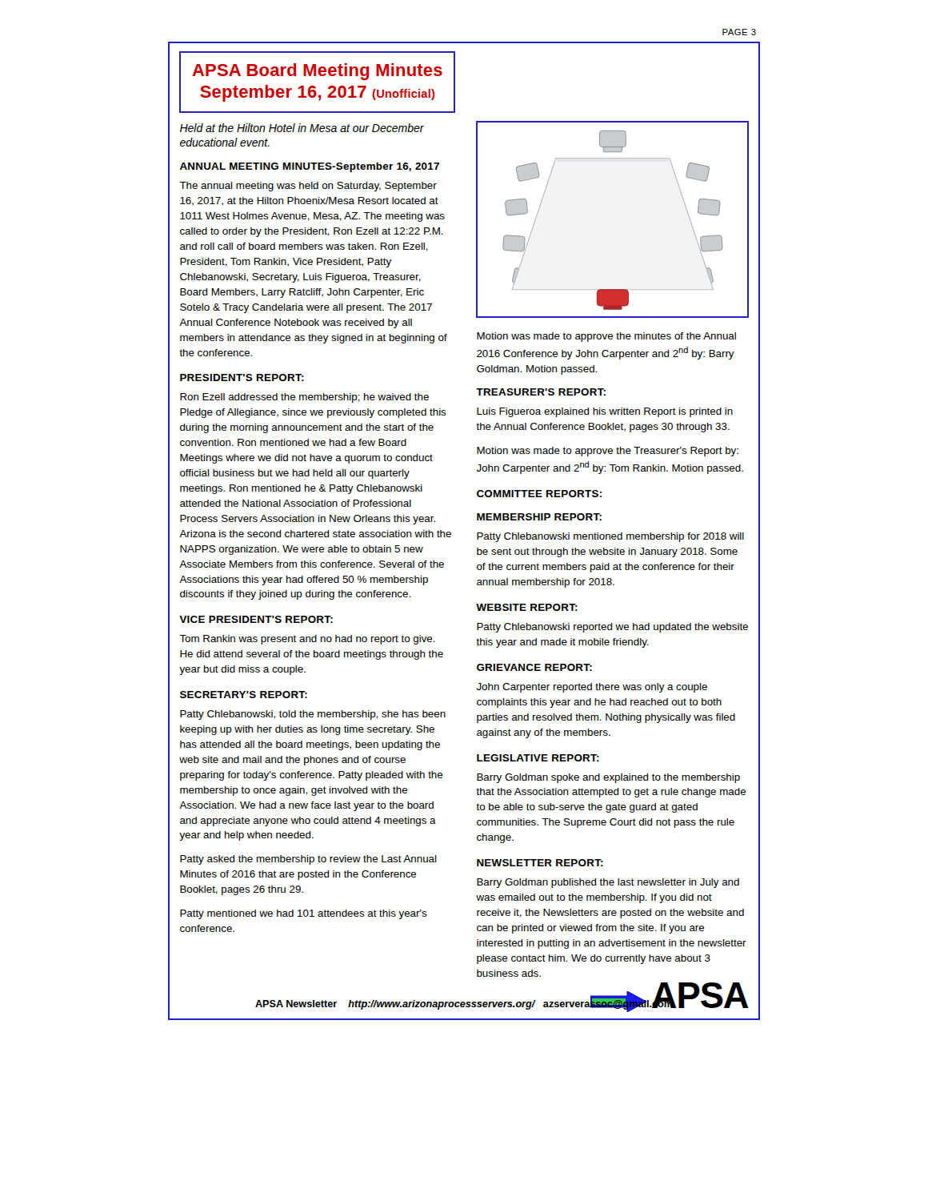PAGE 3
APSA Board Meeting Minutes
September 16, 2017 (Unofficial)
Held at the Hilton Hotel in Mesa at our December educational event.
ANNUAL MEETING MINUTES-September 16, 2017
The annual meeting was held on Saturday, September 16, 2017, at the Hilton Phoenix/Mesa Resort located at 1011 West Holmes Avenue, Mesa, AZ. The meeting was called to order by the President, Ron Ezell at 12:22 P.M. and roll call of board members was taken. Ron Ezell, President, Tom Rankin, Vice President, Patty Chlebanowski, Secretary, Luis Figueroa, Treasurer, Board Members, Larry Ratcliff, John Carpenter, Eric Sotelo & Tracy Candelaria were all present. The 2017 Annual Conference Notebook was received by all members in attendance as they signed in at beginning of the conference.
PRESIDENT'S REPORT:
Ron Ezell addressed the membership; he waived the Pledge of Allegiance, since we previously completed this during the morning announcement and the start of the convention. Ron mentioned we had a few Board Meetings where we did not have a quorum to conduct official business but we had held all our quarterly meetings. Ron mentioned he & Patty Chlebanowski attended the National Association of Professional Process Servers Association in New Orleans this year. Arizona is the second chartered state association with the NAPPS organization. We were able to obtain 5 new Associate Members from this conference. Several of the Associations this year had offered 50 % membership discounts if they joined up during the conference.
VICE PRESIDENT'S REPORT:
Tom Rankin was present and no had no report to give. He did attend several of the board meetings through the year but did miss a couple.
SECRETARY'S REPORT:
Patty Chlebanowski, told the membership, she has been keeping up with her duties as long time secretary. She has attended all the board meetings, been updating the web site and mail and the phones and of course preparing for today's conference. Patty pleaded with the membership to once again, get involved with the Association. We had a new face last year to the board and appreciate anyone who could attend 4 meetings a year and help when needed.
Patty asked the membership to review the Last Annual Minutes of 2016 that are posted in the Conference Booklet, pages 26 thru 29.
Patty mentioned we had 101 attendees at this year's conference.
Motion was made to approve the minutes of the Annual 2016 Conference by John Carpenter and 2nd by: Barry Goldman. Motion passed.
TREASURER'S REPORT:
Luis Figueroa explained his written Report is printed in the Annual Conference Booklet, pages 30 through 33.
Motion was made to approve the Treasurer's Report by: John Carpenter and 2nd by: Tom Rankin. Motion passed.
COMMITTEE REPORTS:
MEMBERSHIP REPORT:
Patty Chlebanowski mentioned membership for 2018 will be sent out through the website in January 2018. Some of the current members paid at the conference for their annual membership for 2018.
WEBSITE REPORT:
Patty Chlebanowski reported we had updated the website this year and made it mobile friendly.
GRIEVANCE REPORT:
John Carpenter reported there was only a couple complaints this year and he had reached out to both parties and resolved them. Nothing physically was filed against any of the members.
LEGISLATIVE REPORT:
Barry Goldman spoke and explained to the membership that the Association attempted to get a rule change made to be able to sub-serve the gate guard at gated communities. The Supreme Court did not pass the rule change.
NEWSLETTER REPORT:
Barry Goldman published the last newsletter in July and was emailed out to the membership. If you did not receive it, the Newsletters are posted on the website and can be printed or viewed from the site. If you are interested in putting in an advertisement in the newsletter please contact him. We do currently have about 3 business ads.
APSA
APSA Newsletter http://www.arizonaprocessservers.org/ azserverassoc@gmail.com